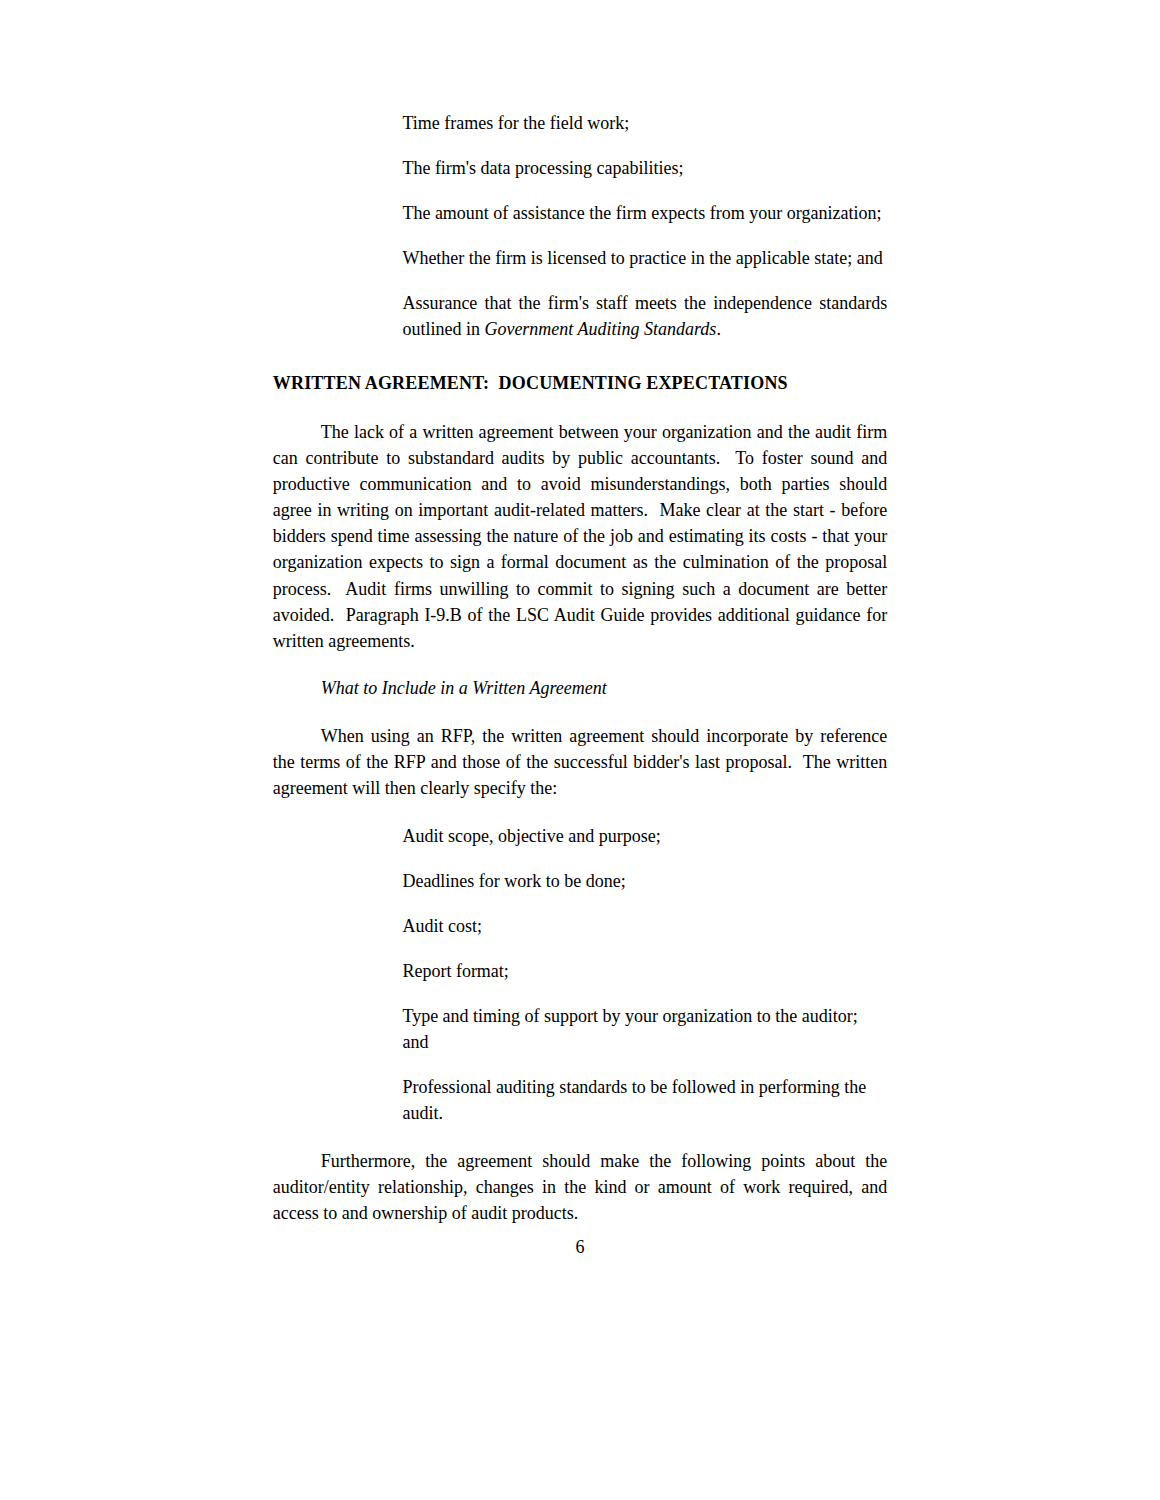Time frames for the field work;
The firm's data processing capabilities;
The amount of assistance the firm expects from your organization;
Whether the firm is licensed to practice in the applicable state; and
Assurance that the firm's staff meets the independence standards outlined in Government Auditing Standards.
WRITTEN AGREEMENT: DOCUMENTING EXPECTATIONS
The lack of a written agreement between your organization and the audit firm can contribute to substandard audits by public accountants. To foster sound and productive communication and to avoid misunderstandings, both parties should agree in writing on important audit-related matters. Make clear at the start - before bidders spend time assessing the nature of the job and estimating its costs - that your organization expects to sign a formal document as the culmination of the proposal process. Audit firms unwilling to commit to signing such a document are better avoided. Paragraph I-9.B of the LSC Audit Guide provides additional guidance for written agreements.
What to Include in a Written Agreement
When using an RFP, the written agreement should incorporate by reference the terms of the RFP and those of the successful bidder's last proposal. The written agreement will then clearly specify the:
Audit scope, objective and purpose;
Deadlines for work to be done;
Audit cost;
Report format;
Type and timing of support by your organization to the auditor; and
Professional auditing standards to be followed in performing the audit.
Furthermore, the agreement should make the following points about the auditor/entity relationship, changes in the kind or amount of work required, and access to and ownership of audit products.
6